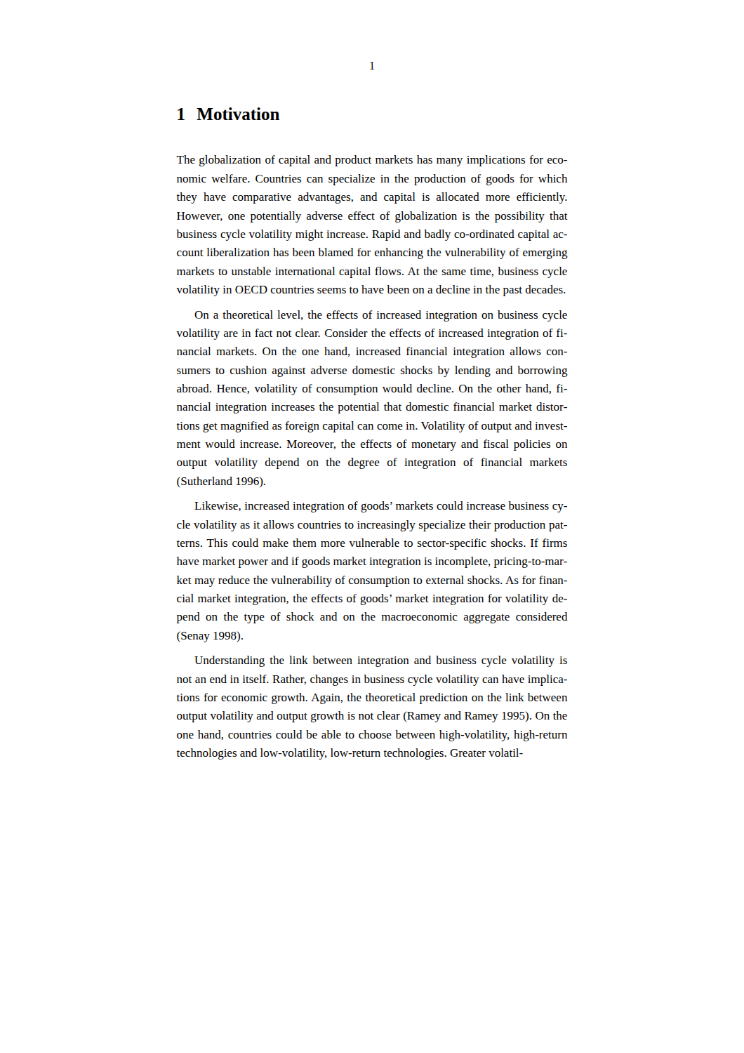1
1 Motivation
The globalization of capital and product markets has many implications for economic welfare. Countries can specialize in the production of goods for which they have comparative advantages, and capital is allocated more efficiently. However, one potentially adverse effect of globalization is the possibility that business cycle volatility might increase. Rapid and badly co-ordinated capital account liberalization has been blamed for enhancing the vulnerability of emerging markets to unstable international capital flows. At the same time, business cycle volatility in OECD countries seems to have been on a decline in the past decades.
On a theoretical level, the effects of increased integration on business cycle volatility are in fact not clear. Consider the effects of increased integration of financial markets. On the one hand, increased financial integration allows consumers to cushion against adverse domestic shocks by lending and borrowing abroad. Hence, volatility of consumption would decline. On the other hand, financial integration increases the potential that domestic financial market distortions get magnified as foreign capital can come in. Volatility of output and investment would increase. Moreover, the effects of monetary and fiscal policies on output volatility depend on the degree of integration of financial markets (Sutherland 1996).
Likewise, increased integration of goods’ markets could increase business cycle volatility as it allows countries to increasingly specialize their production patterns. This could make them more vulnerable to sector-specific shocks. If firms have market power and if goods market integration is incomplete, pricing-to-market may reduce the vulnerability of consumption to external shocks. As for financial market integration, the effects of goods’ market integration for volatility depend on the type of shock and on the macroeconomic aggregate considered (Senay 1998).
Understanding the link between integration and business cycle volatility is not an end in itself. Rather, changes in business cycle volatility can have implications for economic growth. Again, the theoretical prediction on the link between output volatility and output growth is not clear (Ramey and Ramey 1995). On the one hand, countries could be able to choose between high-volatility, high-return technologies and low-volatility, low-return technologies. Greater volatil-